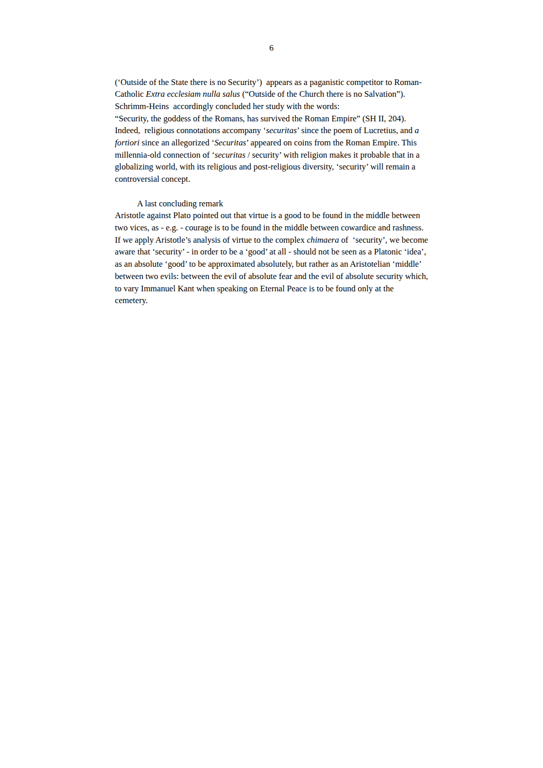6
(‘Outside of the State there is no Security’) appears as a paganistic competitor to Roman-Catholic Extra ecclesiam nulla salus (“Outside of the Church there is no Salvation”).
Schrimm-Heins accordingly concluded her study with the words:
“Security, the goddess of the Romans, has survived the Roman Empire” (SH II, 204).
Indeed, religious connotations accompany ‘securitas’ since the poem of Lucretius, and a fortiori since an allegorized ‘Securitas’ appeared on coins from the Roman Empire. This millennia-old connection of ‘securitas / security’ with religion makes it probable that in a globalizing world, with its religious and post-religious diversity, ‘security’ will remain a controversial concept.
A last concluding remark
Aristotle against Plato pointed out that virtue is a good to be found in the middle between two vices, as - e.g. - courage is to be found in the middle between cowardice and rashness. If we apply Aristotle’s analysis of virtue to the complex chimaera of ‘security’, we become aware that ‘security’ - in order to be a ‘good’ at all - should not be seen as a Platonic ‘idea’, as an absolute ‘good’ to be approximated absolutely, but rather as an Aristotelian ‘middle’ between two evils: between the evil of absolute fear and the evil of absolute security which, to vary Immanuel Kant when speaking on Eternal Peace is to be found only at the cemetery.